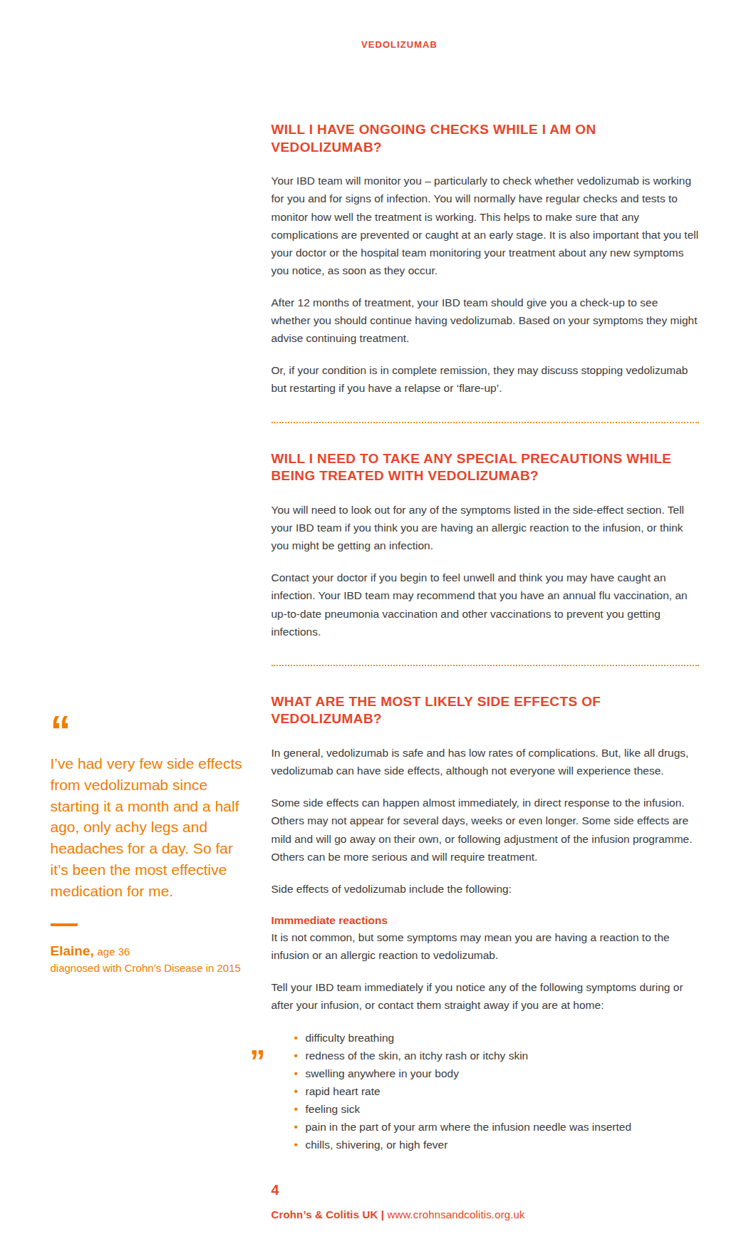VEDOLIZUMAB
“
I’ve had very few side effects from vedolizumab since starting it a month and a half ago, only achy legs and headaches for a day. So far it’s been the most effective medication for me.
Elaine, age 36
diagnosed with Crohn’s Disease in 2015
”
Will I have ongoing checks while I am on vedolizumab?
Your IBD team will monitor you – particularly to check whether vedolizumab is working for you and for signs of infection. You will normally have regular checks and tests to monitor how well the treatment is working. This helps to make sure that any complications are prevented or caught at an early stage. It is also important that you tell your doctor or the hospital team monitoring your treatment about any new symptoms you notice, as soon as they occur.
After 12 months of treatment, your IBD team should give you a check-up to see whether you should continue having vedolizumab. Based on your symptoms they might advise continuing treatment.
Or, if your condition is in complete remission, they may discuss stopping vedolizumab but restarting if you have a relapse or ‘flare-up’.
Will I need to take any special precautions while being treated with vedolizumab?
You will need to look out for any of the symptoms listed in the side-effect section. Tell your IBD team if you think you are having an allergic reaction to the infusion, or think you might be getting an infection.
Contact your doctor if you begin to feel unwell and think you may have caught an infection. Your IBD team may recommend that you have an annual flu vaccination, an up-to-date pneumonia vaccination and other vaccinations to prevent you getting infections.
What are the most likely side effects of vedolizumab?
In general, vedolizumab is safe and has low rates of complications. But, like all drugs, vedolizumab can have side effects, although not everyone will experience these.
Some side effects can happen almost immediately, in direct response to the infusion. Others may not appear for several days, weeks or even longer. Some side effects are mild and will go away on their own, or following adjustment of the infusion programme. Others can be more serious and will require treatment.
Side effects of vedolizumab include the following:
Immmediate reactions
It is not common, but some symptoms may mean you are having a reaction to the infusion or an allergic reaction to vedolizumab.
Tell your IBD team immediately if you notice any of the following symptoms during or after your infusion, or contact them straight away if you are at home:
difficulty breathing
redness of the skin, an itchy rash or itchy skin
swelling anywhere in your body
rapid heart rate
feeling sick
pain in the part of your arm where the infusion needle was inserted
chills, shivering, or high fever
4
Crohn’s & Colitis UK | www.crohnsandcolitis.org.uk